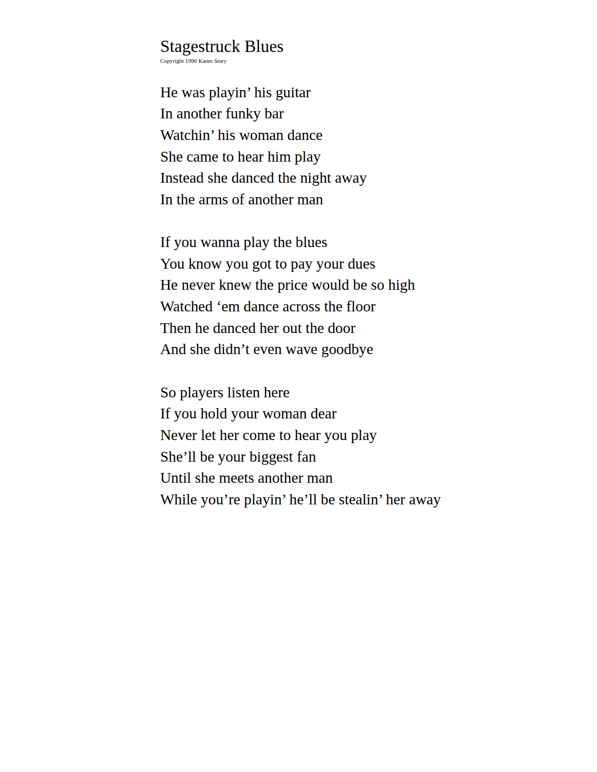Stagestruck Blues
Copyright 1996 Karen Story
He was playin’ his guitar
In another funky bar
Watchin’ his woman dance
She came to hear him play
Instead she danced the night away
In the arms of another man
If you wanna play the blues
You know you got to pay your dues
He never knew the price would be so high
Watched ‘em dance across the floor
Then he danced her out the door
And she didn’t even wave goodbye
So players listen here
If you hold your woman dear
Never let her come to hear you play
She’ll be your biggest fan
Until she meets another man
While you’re playin’ he’ll be stealin’ her away